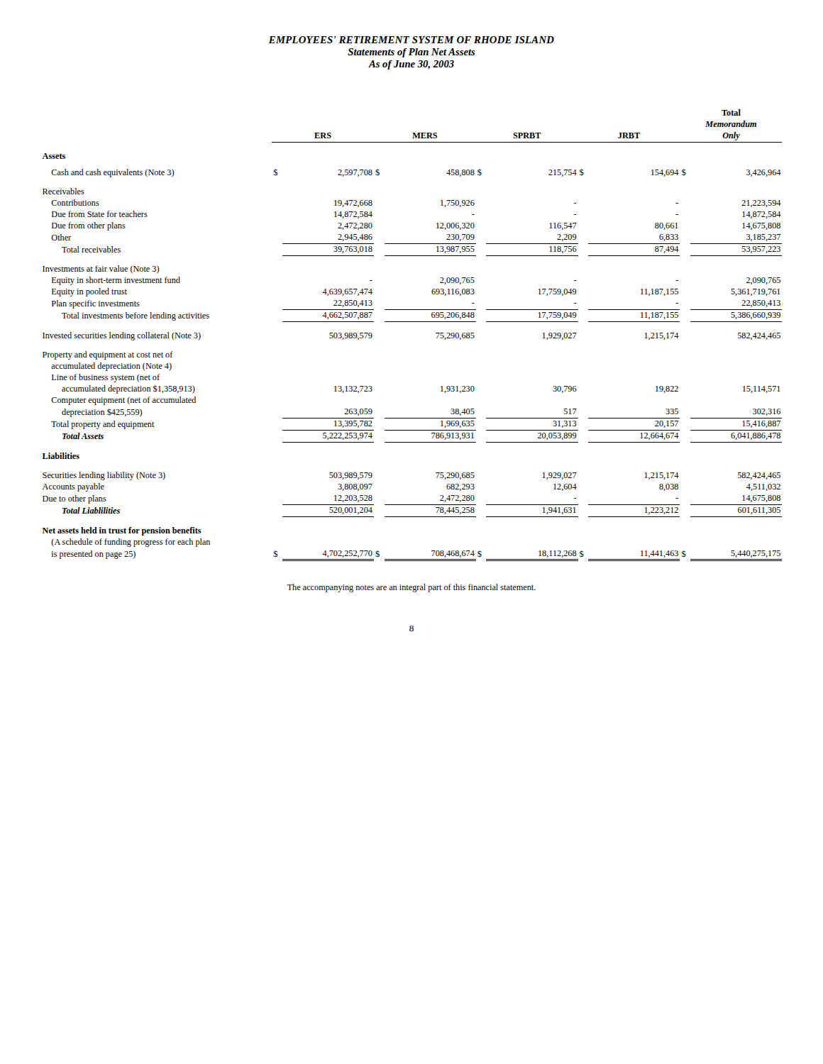EMPLOYEES' RETIREMENT SYSTEM OF RHODE ISLAND
Statements of Plan Net Assets
As of June 30, 2003
| | | | | | Total |
| | | | | | Memorandum |
| | ERS | MERS | SPRBT | JRBT | Only |
| Assets | |
| Cash and cash equivalents (Note 3) | $ | 2,597,708 | $ | 458,808 | $ | 215,754 | $ | 154,694 | $ | 3,426,964 |
| Receivables | |
| Contributions | | 19,472,668 | | 1,750,926 | | - | | - | | 21,223,594 |
| Due from State for teachers | | 14,872,584 | | - | | - | | - | | 14,872,584 |
| Due from other plans | | 2,472,280 | | 12,006,320 | | 116,547 | | 80,661 | | 14,675,808 |
| Other | | 2,945,486 | | 230,709 | | 2,209 | | 6,833 | | 3,185,237 |
| Total receivables | | 39,763,018 | | 13,987,955 | | 118,756 | | 87,494 | | 53,957,223 |
| Investments at fair value (Note 3) | |
| Equity in short-term investment fund | | - | | 2,090,765 | | - | | - | | 2,090,765 |
| Equity in pooled trust | | 4,639,657,474 | | 693,116,083 | | 17,759,049 | | 11,187,155 | | 5,361,719,761 |
| Plan specific investments | | 22,850,413 | | - | | - | | - | | 22,850,413 |
| Total investments before lending activities | | 4,662,507,887 | | 695,206,848 | | 17,759,049 | | 11,187,155 | | 5,386,660,939 |
| Invested securities lending collateral (Note 3) | | 503,989,579 | | 75,290,685 | | 1,929,027 | | 1,215,174 | | 582,424,465 |
| Property and equipment at cost net of | |
| accumulated depreciation (Note 4) | |
| Line of business system (net of | |
| accumulated depreciation $1,358,913) | | 13,132,723 | | 1,931,230 | | 30,796 | | 19,822 | | 15,114,571 |
| Computer equipment (net of accumulated | |
| depreciation $425,559) | | 263,059 | | 38,405 | | 517 | | 335 | | 302,316 |
| Total property and equipment | | 13,395,782 | | 1,969,635 | | 31,313 | | 20,157 | | 15,416,887 |
| Total Assets | | 5,222,253,974 | | 786,913,931 | | 20,053,899 | | 12,664,674 | | 6,041,886,478 |
| Liabilities | |
| Securities lending liability (Note 3) | | 503,989,579 | | 75,290,685 | | 1,929,027 | | 1,215,174 | | 582,424,465 |
| Accounts payable | | 3,808,097 | | 682,293 | | 12,604 | | 8,038 | | 4,511,032 |
| Due to other plans | | 12,203,528 | | 2,472,280 | | - | | - | | 14,675,808 |
| Total Liablilities | | 520,001,204 | | 78,445,258 | | 1,941,631 | | 1,223,212 | | 601,611,305 |
| Net assets held in trust for pension benefits | |
| (A schedule of funding progress for each plan | |
| is presented on page 25) | $ | 4,702,252,770 | $ | 708,468,674 | $ | 18,112,268 | $ | 11,441,463 | $ | 5,440,275,175 |
The accompanying notes are an integral part of this financial statement.
8